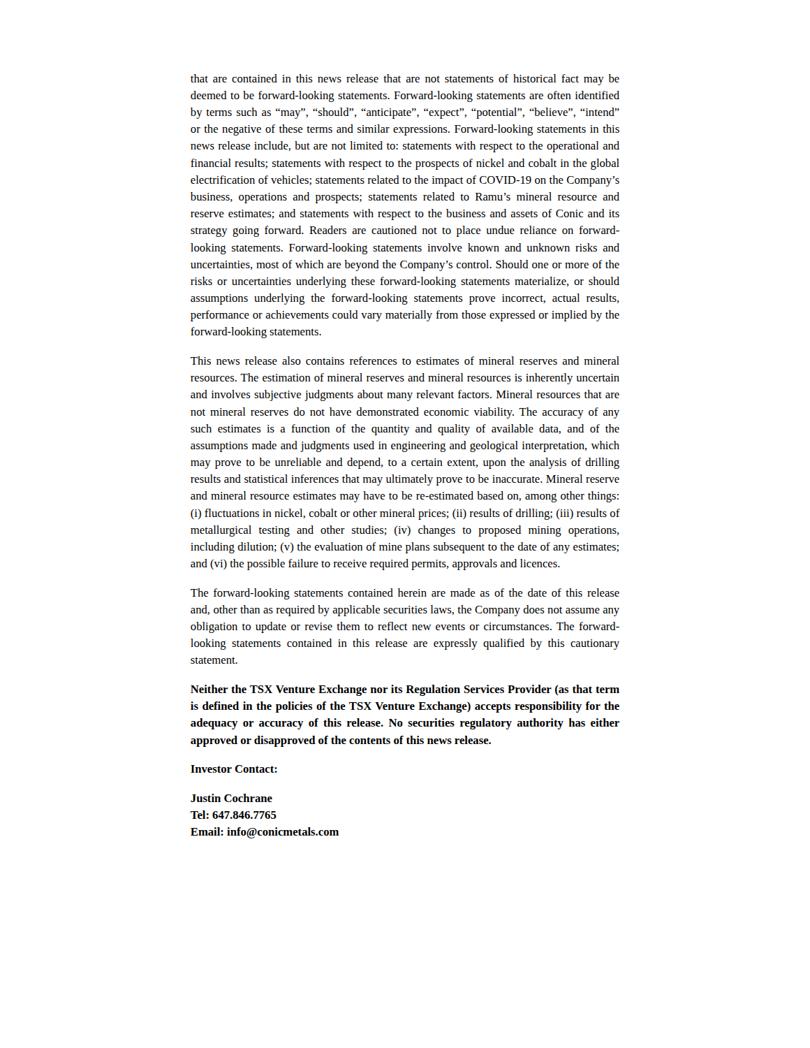that are contained in this news release that are not statements of historical fact may be deemed to be forward-looking statements. Forward-looking statements are often identified by terms such as “may”, “should”, “anticipate”, “expect”, “potential”, “believe”, “intend” or the negative of these terms and similar expressions. Forward-looking statements in this news release include, but are not limited to: statements with respect to the operational and financial results; statements with respect to the prospects of nickel and cobalt in the global electrification of vehicles; statements related to the impact of COVID-19 on the Company’s business, operations and prospects; statements related to Ramu’s mineral resource and reserve estimates; and statements with respect to the business and assets of Conic and its strategy going forward. Readers are cautioned not to place undue reliance on forward-looking statements. Forward-looking statements involve known and unknown risks and uncertainties, most of which are beyond the Company’s control. Should one or more of the risks or uncertainties underlying these forward-looking statements materialize, or should assumptions underlying the forward-looking statements prove incorrect, actual results, performance or achievements could vary materially from those expressed or implied by the forward-looking statements.
This news release also contains references to estimates of mineral reserves and mineral resources. The estimation of mineral reserves and mineral resources is inherently uncertain and involves subjective judgments about many relevant factors. Mineral resources that are not mineral reserves do not have demonstrated economic viability. The accuracy of any such estimates is a function of the quantity and quality of available data, and of the assumptions made and judgments used in engineering and geological interpretation, which may prove to be unreliable and depend, to a certain extent, upon the analysis of drilling results and statistical inferences that may ultimately prove to be inaccurate. Mineral reserve and mineral resource estimates may have to be re-estimated based on, among other things: (i) fluctuations in nickel, cobalt or other mineral prices; (ii) results of drilling; (iii) results of metallurgical testing and other studies; (iv) changes to proposed mining operations, including dilution; (v) the evaluation of mine plans subsequent to the date of any estimates; and (vi) the possible failure to receive required permits, approvals and licences.
The forward-looking statements contained herein are made as of the date of this release and, other than as required by applicable securities laws, the Company does not assume any obligation to update or revise them to reflect new events or circumstances. The forward-looking statements contained in this release are expressly qualified by this cautionary statement.
Neither the TSX Venture Exchange nor its Regulation Services Provider (as that term is defined in the policies of the TSX Venture Exchange) accepts responsibility for the adequacy or accuracy of this release. No securities regulatory authority has either approved or disapproved of the contents of this news release.
Investor Contact:
Justin Cochrane
Tel: 647.846.7765
Email: info@conicmetals.com